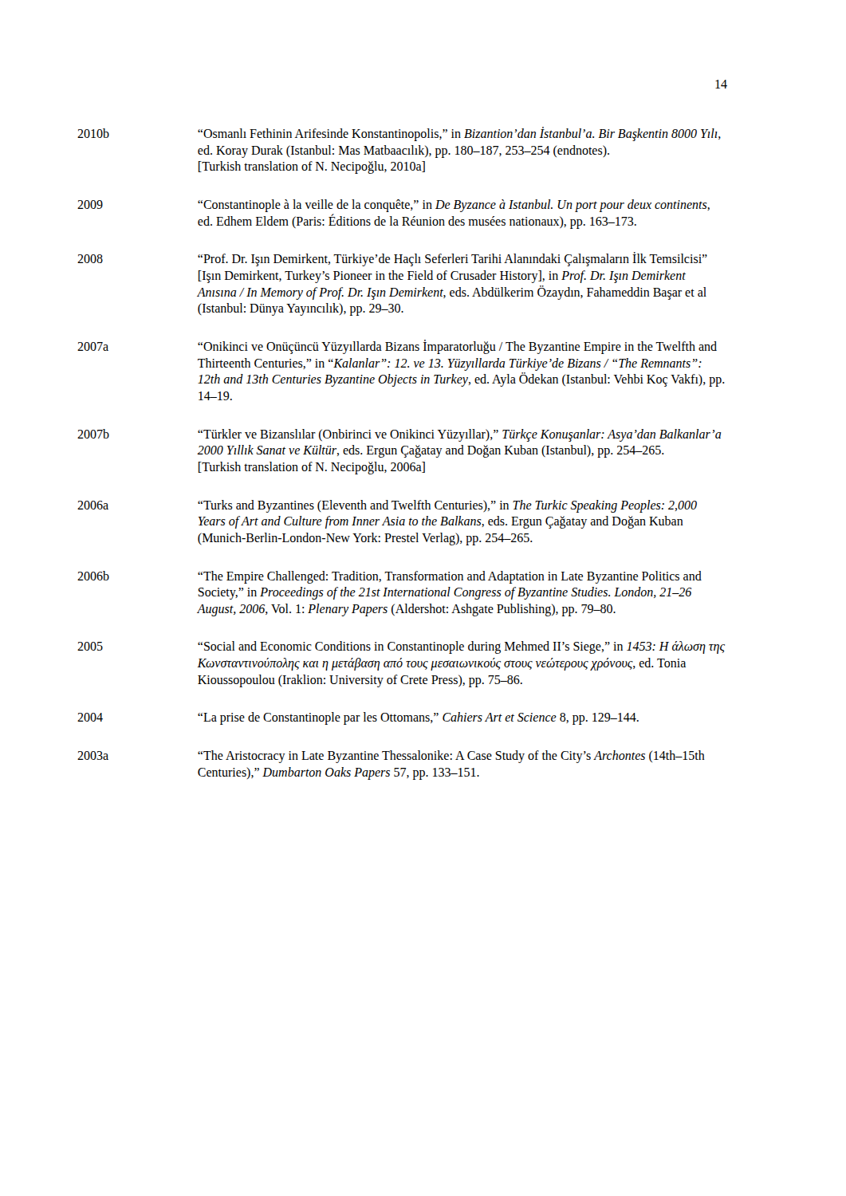14
| 2010b | “Osmanlı Fethinin Arifesinde Konstantinopolis,” in Bizantion’dan İstanbul’a. Bir Başkentin 8000 Yılı , ed. Koray Durak (Istanbul: Mas Matbaacılık), pp. 180–187, 253–254 (endnotes). [Turkish translation of N. Necipoğlu, 2010a] |
| 2009 | “Constantinople à la veille de la conquête,” in De Byzance à Istanbul. Un port pour deux continents , ed. Edhem Eldem (Paris: Éditions de la Réunion des musées nationaux), pp. 163–173. |
| 2008 | “Prof. Dr. Işın Demirkent, Türkiye’de Haçlı Seferleri Tarihi Alanındaki Çalışmaların İlk Temsilcisi” [Işın Demirkent, Turkey’s Pioneer in the Field of Crusader History], in Prof. Dr. Işın Demirkent Anısına / In Memory of Prof. Dr. Işın Demirkent , eds. Abdülkerim Özaydın, Fahameddin Başar et al (Istanbul: Dünya Yayıncılık), pp. 29–30. |
| 2007a | “Onikinci ve Onüçüncü Yüzyıllarda Bizans İmparatorluğu / The Byzantine Empire in the Twelfth and Thirteenth Centuries,” in “ Kalanlar”: 12. ve 13. Yüzyıllarda Türkiye’de Bizans / “The Remnants”: 12th and 13th Centuries Byzantine Objects in Turkey , ed. Ayla Ödekan (Istanbul: Vehbi Koç Vakfı), pp. 14–19. |
| 2007b | “Türkler ve Bizanslılar (Onbirinci ve Onikinci Yüzyıllar),” Türkçe Konuşanlar: Asya’dan Balkanlar’a 2000 Yıllık Sanat ve Kültür , eds. Ergun Çağatay and Doğan Kuban (Istanbul), pp. 254–265. [Turkish translation of N. Necipoğlu, 2006a] |
| 2006a | “Turks and Byzantines (Eleventh and Twelfth Centuries),” in The Turkic Speaking Peoples: 2,000 Years of Art and Culture from Inner Asia to the Balkans , eds. Ergun Çağatay and Doğan Kuban (Munich-Berlin-London-New York: Prestel Verlag), pp. 254–265. |
| 2006b | “The Empire Challenged: Tradition, Transformation and Adaptation in Late Byzantine Politics and Society,” in Proceedings of the 21st International Congress of Byzantine Studies. London, 21–26 August, 2006 , Vol. 1: Plenary Papers (Aldershot: Ashgate Publishing), pp. 79–80. |
| 2005 | “Social and Economic Conditions in Constantinople during Mehmed II’s Siege,” in 1453: Η άλωση της Κωνσταντινούπολης και η μετάβαση από τους μεσαιωνικούς στους νεώτερους χρόνους , ed. Tonia Kioussopoulou (Iraklion: University of Crete Press), pp. 75–86. |
| 2004 | “La prise de Constantinople par les Ottomans,” Cahiers Art et Science 8, pp. 129–144. |
| 2003a | “The Aristocracy in Late Byzantine Thessalonike: A Case Study of the City’s Archontes (14th–15th Centuries),” Dumbarton Oaks Papers 57, pp. 133–151. |